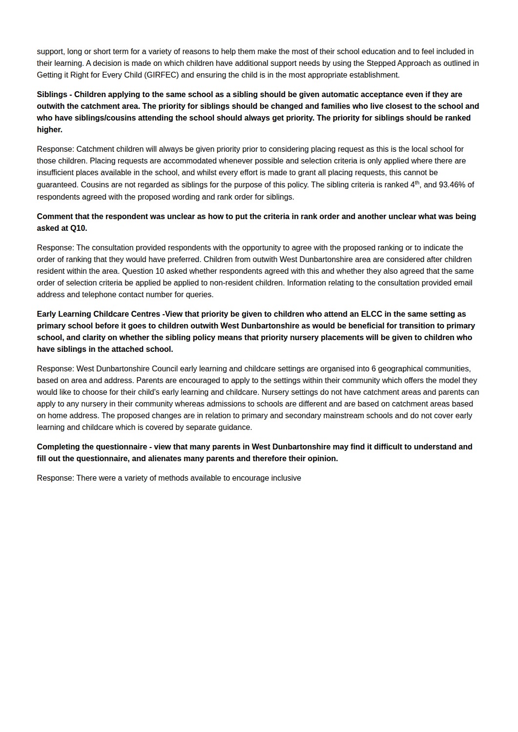support, long or short term for a variety of reasons to help them make the most of their school education and to feel included in their learning. A decision is made on which children have additional support needs by using the Stepped Approach as outlined in Getting it Right for Every Child (GIRFEC) and ensuring the child is in the most appropriate establishment.
Siblings - Children applying to the same school as a sibling should be given automatic acceptance even if they are outwith the catchment area. The priority for siblings should be changed and families who live closest to the school and who have siblings/cousins attending the school should always get priority. The priority for siblings should be ranked higher.
Response: Catchment children will always be given priority prior to considering placing request as this is the local school for those children. Placing requests are accommodated whenever possible and selection criteria is only applied where there are insufficient places available in the school, and whilst every effort is made to grant all placing requests, this cannot be guaranteed. Cousins are not regarded as siblings for the purpose of this policy. The sibling criteria is ranked 4th, and 93.46% of respondents agreed with the proposed wording and rank order for siblings.
Comment that the respondent was unclear as how to put the criteria in rank order and another unclear what was being asked at Q10.
Response: The consultation provided respondents with the opportunity to agree with the proposed ranking or to indicate the order of ranking that they would have preferred. Children from outwith West Dunbartonshire area are considered after children resident within the area. Question 10 asked whether respondents agreed with this and whether they also agreed that the same order of selection criteria be applied be applied to non-resident children. Information relating to the consultation provided email address and telephone contact number for queries.
Early Learning Childcare Centres -View that priority be given to children who attend an ELCC in the same setting as primary school before it goes to children outwith West Dunbartonshire as would be beneficial for transition to primary school, and clarity on whether the sibling policy means that priority nursery placements will be given to children who have siblings in the attached school.
Response: West Dunbartonshire Council early learning and childcare settings are organised into 6 geographical communities, based on area and address. Parents are encouraged to apply to the settings within their community which offers the model they would like to choose for their child's early learning and childcare. Nursery settings do not have catchment areas and parents can apply to any nursery in their community whereas admissions to schools are different and are based on catchment areas based on home address. The proposed changes are in relation to primary and secondary mainstream schools and do not cover early learning and childcare which is covered by separate guidance.
Completing the questionnaire - view that many parents in West Dunbartonshire may find it difficult to understand and fill out the questionnaire, and alienates many parents and therefore their opinion.
Response: There were a variety of methods available to encourage inclusive